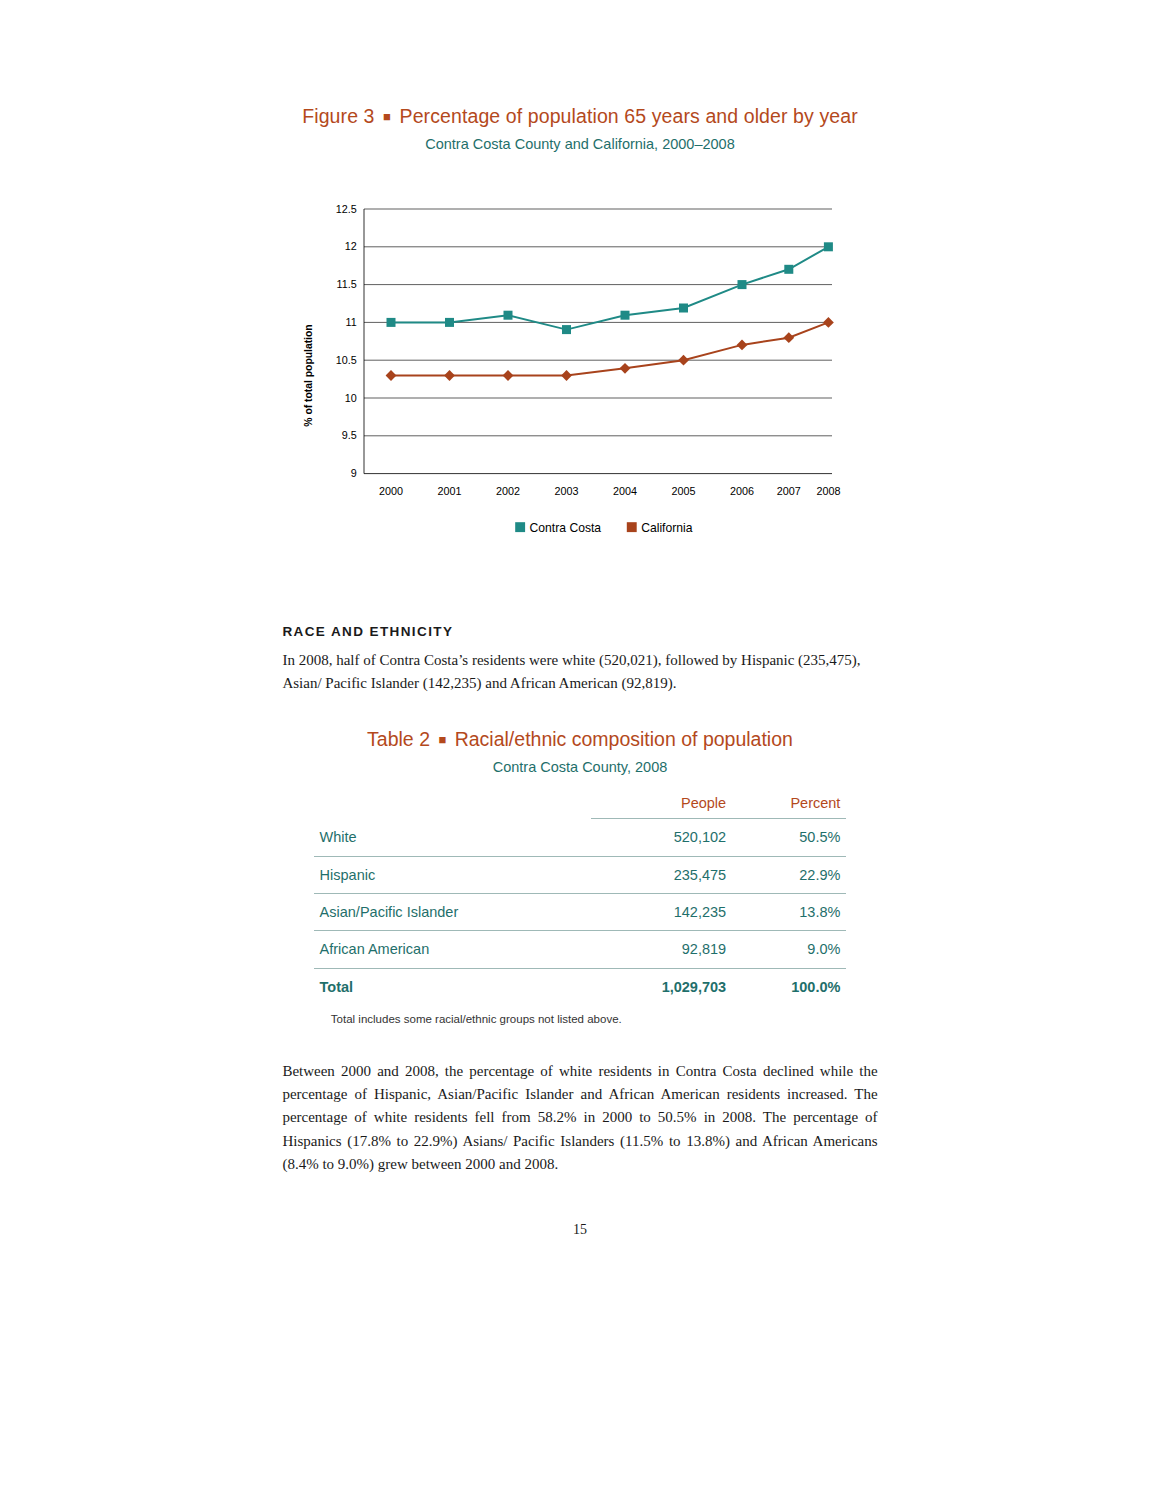Figure 3 ■ Percentage of population 65 years and older by year
Contra Costa County and California, 2000–2008
% of total population 12.5 12 11.5 11 10.5 10 9.5 9 2000 2001 2002 2003 2004 2005 2006 2007 2008 Contra Costa California
RACE AND ETHNICITY
In 2008, half of Contra Costa’s residents were white (520,021), followed by Hispanic (235,475), Asian/ Pacific Islander (142,235) and African American (92,819).
Table 2 ■ Racial/ethnic composition of population
Contra Costa County, 2008
| | People | Percent |
| --- | --- | --- |
| White | 520,102 | 50.5% |
| Hispanic | 235,475 | 22.9% |
| Asian/Pacific Islander | 142,235 | 13.8% |
| African American | 92,819 | 9.0% |
| Total | 1,029,703 | 100.0% |
Total includes some racial/ethnic groups not listed above.
Between 2000 and 2008, the percentage of white residents in Contra Costa declined while the percentage of Hispanic, Asian/Pacific Islander and African American residents increased. The percentage of white residents fell from 58.2% in 2000 to 50.5% in 2008. The percentage of Hispanics (17.8% to 22.9%) Asians/ Pacific Islanders (11.5% to 13.8%) and African Americans (8.4% to 9.0%) grew between 2000 and 2008.
15